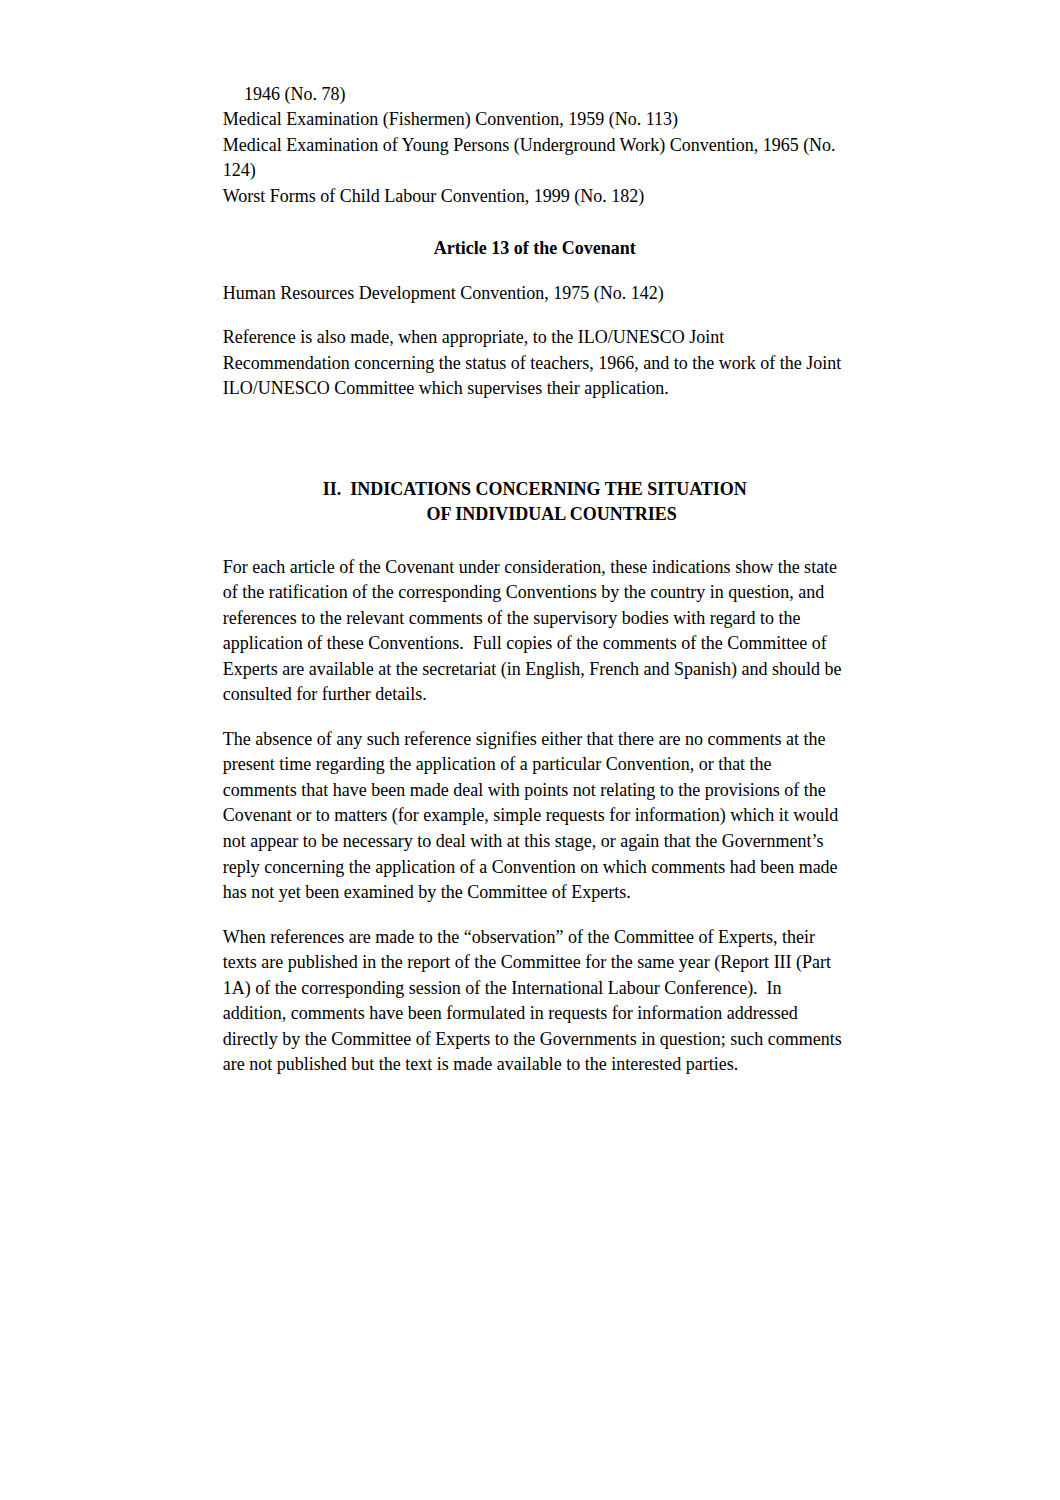1946 (No. 78)
Medical Examination (Fishermen) Convention, 1959 (No. 113)
Medical Examination of Young Persons (Underground Work) Convention, 1965 (No. 124)
Worst Forms of Child Labour Convention, 1999 (No. 182)
Article 13 of the Covenant
Human Resources Development Convention, 1975 (No. 142)
Reference is also made, when appropriate, to the ILO/UNESCO Joint Recommendation concerning the status of teachers, 1966, and to the work of the Joint ILO/UNESCO Committee which supervises their application.
II. INDICATIONS CONCERNING THE SITUATIONOF INDIVIDUAL COUNTRIES
For each article of the Covenant under consideration, these indications show the state of the ratification of the corresponding Conventions by the country in question, and references to the relevant comments of the supervisory bodies with regard to the application of these Conventions. Full copies of the comments of the Committee of Experts are available at the secretariat (in English, French and Spanish) and should be consulted for further details.
The absence of any such reference signifies either that there are no comments at the present time regarding the application of a particular Convention, or that the comments that have been made deal with points not relating to the provisions of the Covenant or to matters (for example, simple requests for information) which it would not appear to be necessary to deal with at this stage, or again that the Government’s reply concerning the application of a Convention on which comments had been made has not yet been examined by the Committee of Experts.
When references are made to the “observation” of the Committee of Experts, their texts are published in the report of the Committee for the same year (Report III (Part 1A) of the corresponding session of the International Labour Conference). In addition, comments have been formulated in requests for information addressed directly by the Committee of Experts to the Governments in question; such comments are not published but the text is made available to the interested parties.